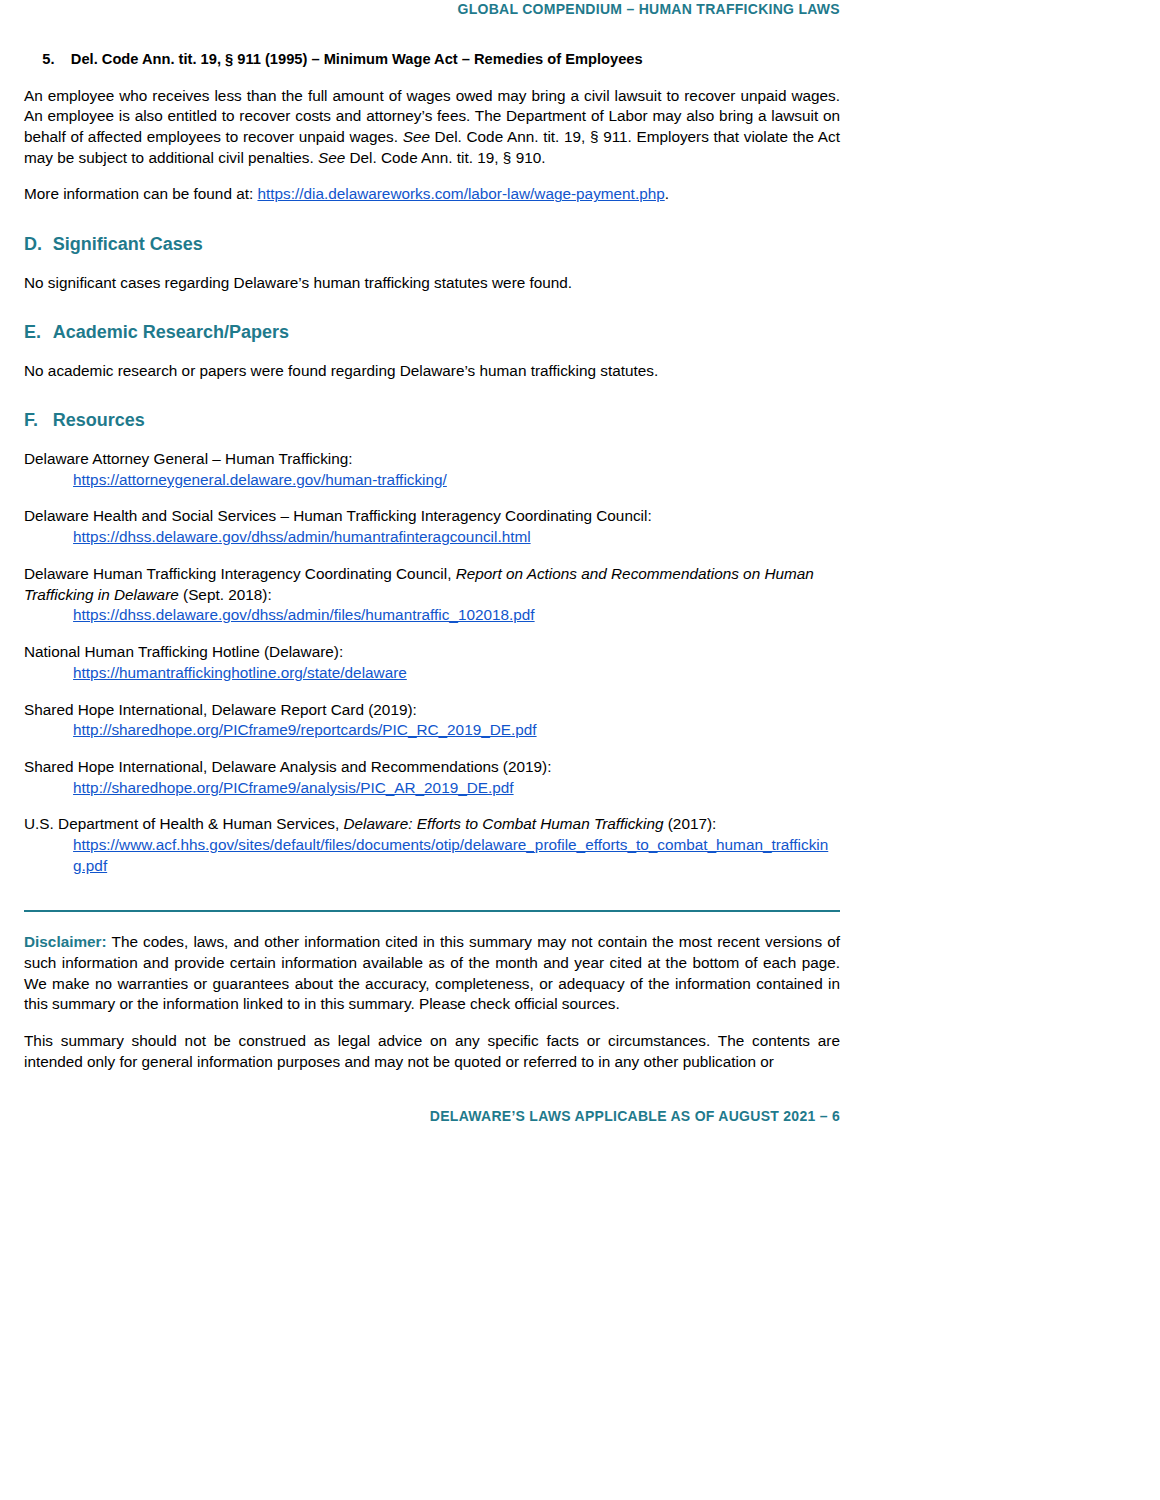GLOBAL COMPENDIUM – HUMAN TRAFFICKING LAWS
5. Del. Code Ann. tit. 19, § 911 (1995) – Minimum Wage Act – Remedies of Employees
An employee who receives less than the full amount of wages owed may bring a civil lawsuit to recover unpaid wages. An employee is also entitled to recover costs and attorney’s fees. The Department of Labor may also bring a lawsuit on behalf of affected employees to recover unpaid wages. See Del. Code Ann. tit. 19, § 911. Employers that violate the Act may be subject to additional civil penalties. See Del. Code Ann. tit. 19, § 910.
More information can be found at: https://dia.delawareworks.com/labor-law/wage-payment.php.
D. Significant Cases
No significant cases regarding Delaware’s human trafficking statutes were found.
E. Academic Research/Papers
No academic research or papers were found regarding Delaware’s human trafficking statutes.
F. Resources
Delaware Attorney General – Human Trafficking: https://attorneygeneral.delaware.gov/human-trafficking/
Delaware Health and Social Services – Human Trafficking Interagency Coordinating Council: https://dhss.delaware.gov/dhss/admin/humantrafinteragcouncil.html
Delaware Human Trafficking Interagency Coordinating Council, Report on Actions and Recommendations on Human Trafficking in Delaware (Sept. 2018): https://dhss.delaware.gov/dhss/admin/files/humantraffic_102018.pdf
National Human Trafficking Hotline (Delaware): https://humantraffickinghotline.org/state/delaware
Shared Hope International, Delaware Report Card (2019): http://sharedhope.org/PICframe9/reportcards/PIC_RC_2019_DE.pdf
Shared Hope International, Delaware Analysis and Recommendations (2019): http://sharedhope.org/PICframe9/analysis/PIC_AR_2019_DE.pdf
U.S. Department of Health & Human Services, Delaware: Efforts to Combat Human Trafficking (2017): https://www.acf.hhs.gov/sites/default/files/documents/otip/delaware_profile_efforts_to_combat_human_trafficking.pdf
Disclaimer: The codes, laws, and other information cited in this summary may not contain the most recent versions of such information and provide certain information available as of the month and year cited at the bottom of each page. We make no warranties or guarantees about the accuracy, completeness, or adequacy of the information contained in this summary or the information linked to in this summary. Please check official sources.
This summary should not be construed as legal advice on any specific facts or circumstances. The contents are intended only for general information purposes and may not be quoted or referred to in any other publication or
DELAWARE’S LAWS APPLICABLE AS OF AUGUST 2021 – 6